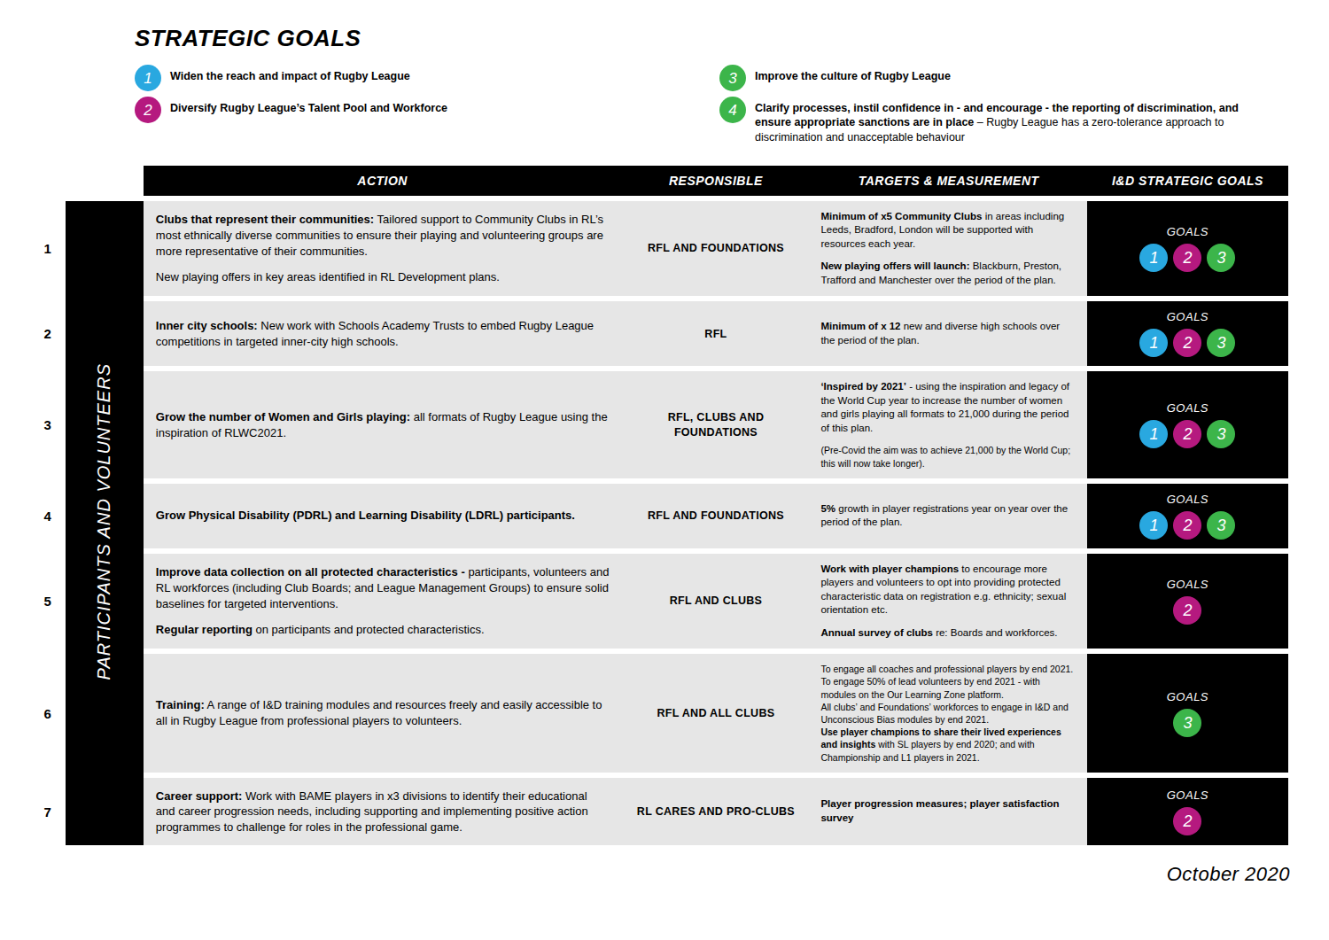Strategic Goals
1 Widen the reach and impact of Rugby League
3 Improve the culture of Rugby League
2 Diversify Rugby League’s Talent Pool and Workforce
4 Clarify processes, instil confidence in - and encourage - the reporting of discrimination, and ensure appropriate sanctions are in place – Rugby League has a zero-tolerance approach to discrimination and unacceptable behaviour
| | | Action | Responsible | Targets & Measurement | I&D Strategic Goals |
| --- | --- | --- | --- | --- | --- |
| 1 | Participants and Volunteers | Clubs that represent their communities: Tailored support to Community Clubs in RL’s most ethnically diverse communities to ensure their playing and volunteering groups are more representative of their communities. New playing offers in key areas identified in RL Development plans. | RFL and Foundations | Minimum of x5 Community Clubs in areas including Leeds, Bradford, London will be supported with resources each year. New playing offers will launch: Blackburn, Preston, Trafford and Manchester over the period of the plan. | Goals 1 2 3 |
| 2 | Inner city schools: New work with Schools Academy Trusts to embed Rugby League competitions in targeted inner-city high schools. | RFL | Minimum of x 12 new and diverse high schools over the period of the plan. | Goals 1 2 3 |
| 3 | Grow the number of Women and Girls playing: all formats of Rugby League using the inspiration of RLWC2021. | RFL, Clubs and Foundations | ‘Inspired by 2021’ - using the inspiration and legacy of the World Cup year to increase the number of women and girls playing all formats to 21,000 during the period of this plan. (Pre-Covid the aim was to achieve 21,000 by the World Cup; this will now take longer). | Goals 1 2 3 |
| 4 | Grow Physical Disability (PDRL) and Learning Disability (LDRL) participants. | RFL and Foundations | 5% growth in player registrations year on year over the period of the plan. | Goals 1 2 3 |
| 5 | Improve data collection on all protected characteristics - participants, volunteers and RL workforces (including Club Boards; and League Management Groups) to ensure solid baselines for targeted interventions. Regular reporting on participants and protected characteristics. | RFL and Clubs | Work with player champions to encourage more players and volunteers to opt into providing protected characteristic data on registration e.g. ethnicity; sexual orientation etc. Annual survey of clubs re: Boards and workforces. | Goals 2 |
| 6 | Training: A range of I&D training modules and resources freely and easily accessible to all in Rugby League from professional players to volunteers. | RFL and all Clubs | To engage all coaches and professional players by end 2021. To engage 50% of lead volunteers by end 2021 - with modules on the Our Learning Zone platform. All clubs’ and Foundations’ workforces to engage in I&D and Unconscious Bias modules by end 2021. Use player champions to share their lived experiences and insights with SL players by end 2020; and with Championship and L1 players in 2021. | Goals 3 |
| 7 | Career support: Work with BAME players in x3 divisions to identify their educational and career progression needs, including supporting and implementing positive action programmes to challenge for roles in the professional game. | RL Cares and Pro-Clubs | Player progression measures; player satisfaction survey | Goals 2 |
October 2020